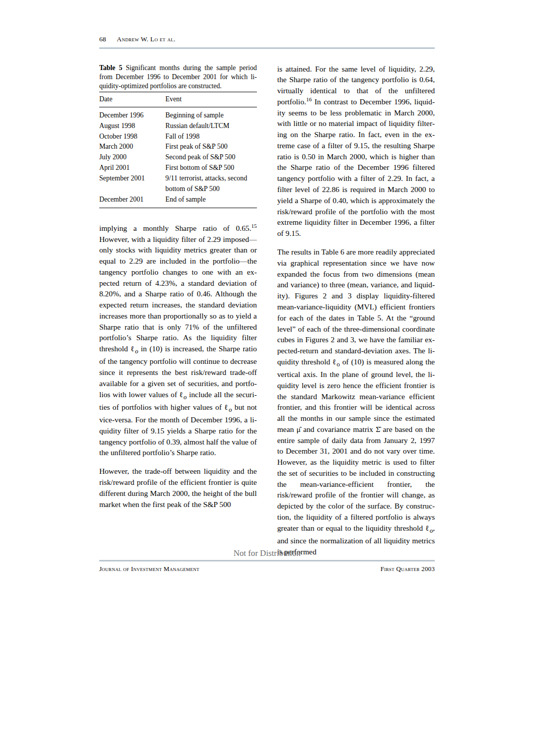68 Andrew W. Lo et al.
Table 5 Significant months during the sample period from December 1996 to December 2001 for which liquidity-optimized portfolios are constructed.
| Date | Event |
| --- | --- |
| December 1996 | Beginning of sample |
| August 1998 | Russian default/LTCM |
| October 1998 | Fall of 1998 |
| March 2000 | First peak of S&P 500 |
| July 2000 | Second peak of S&P 500 |
| April 2001 | First bottom of S&P 500 |
| September 2001 | 9/11 terrorist, attacks, second |
| | bottom of S&P 500 |
| December 2001 | End of sample |
implying a monthly Sharpe ratio of 0.65.15 However, with a liquidity filter of 2.29 imposed—only stocks with liquidity metrics greater than or equal to 2.29 are included in the portfolio—the tangency portfolio changes to one with an expected return of 4.23%, a standard deviation of 8.20%, and a Sharpe ratio of 0.46. Although the expected return increases, the standard deviation increases more than proportionally so as to yield a Sharpe ratio that is only 71% of the unfiltered portfolio’s Sharpe ratio. As the liquidity filter threshold ℓo in (10) is increased, the Sharpe ratio of the tangency portfolio will continue to decrease since it represents the best risk/reward trade-off available for a given set of securities, and portfolios with lower values of ℓo include all the securities of portfolios with higher values of ℓo but not vice-versa. For the month of December 1996, a liquidity filter of 9.15 yields a Sharpe ratio for the tangency portfolio of 0.39, almost half the value of the unfiltered portfolio’s Sharpe ratio.
However, the trade-off between liquidity and the risk/reward profile of the efficient frontier is quite different during March 2000, the height of the bull market when the first peak of the S&P 500
is attained. For the same level of liquidity, 2.29, the Sharpe ratio of the tangency portfolio is 0.64, virtually identical to that of the unfiltered portfolio.16 In contrast to December 1996, liquidity seems to be less problematic in March 2000, with little or no material impact of liquidity filtering on the Sharpe ratio. In fact, even in the extreme case of a filter of 9.15, the resulting Sharpe ratio is 0.50 in March 2000, which is higher than the Sharpe ratio of the December 1996 filtered tangency portfolio with a filter of 2.29. In fact, a filter level of 22.86 is required in March 2000 to yield a Sharpe of 0.40, which is approximately the risk/reward profile of the portfolio with the most extreme liquidity filter in December 1996, a filter of 9.15.
The results in Table 6 are more readily appreciated via graphical representation since we have now expanded the focus from two dimensions (mean and variance) to three (mean, variance, and liquidity). Figures 2 and 3 display liquidity-filtered mean-variance-liquidity (MVL) efficient frontiers for each of the dates in Table 5. At the “ground level” of each of the three-dimensional coordinate cubes in Figures 2 and 3, we have the familiar expected-return and standard-deviation axes. The liquidity threshold ℓo of (10) is measured along the vertical axis. In the plane of ground level, the liquidity level is zero hence the efficient frontier is the standard Markowitz mean-variance efficient frontier, and this frontier will be identical across all the months in our sample since the estimated mean μ̂ and covariance matrix Σ̂ are based on the entire sample of daily data from January 2, 1997 to December 31, 2001 and do not vary over time. However, as the liquidity metric is used to filter the set of securities to be included in constructing the mean-variance-efficient frontier, the risk/reward profile of the frontier will change, as depicted by the color of the surface. By construction, the liquidity of a filtered portfolio is always greater than or equal to the liquidity threshold ℓo, and since the normalization of all liquidity metrics is performed
Journal of Investment Management First Quarter 2003
Not for Distribution